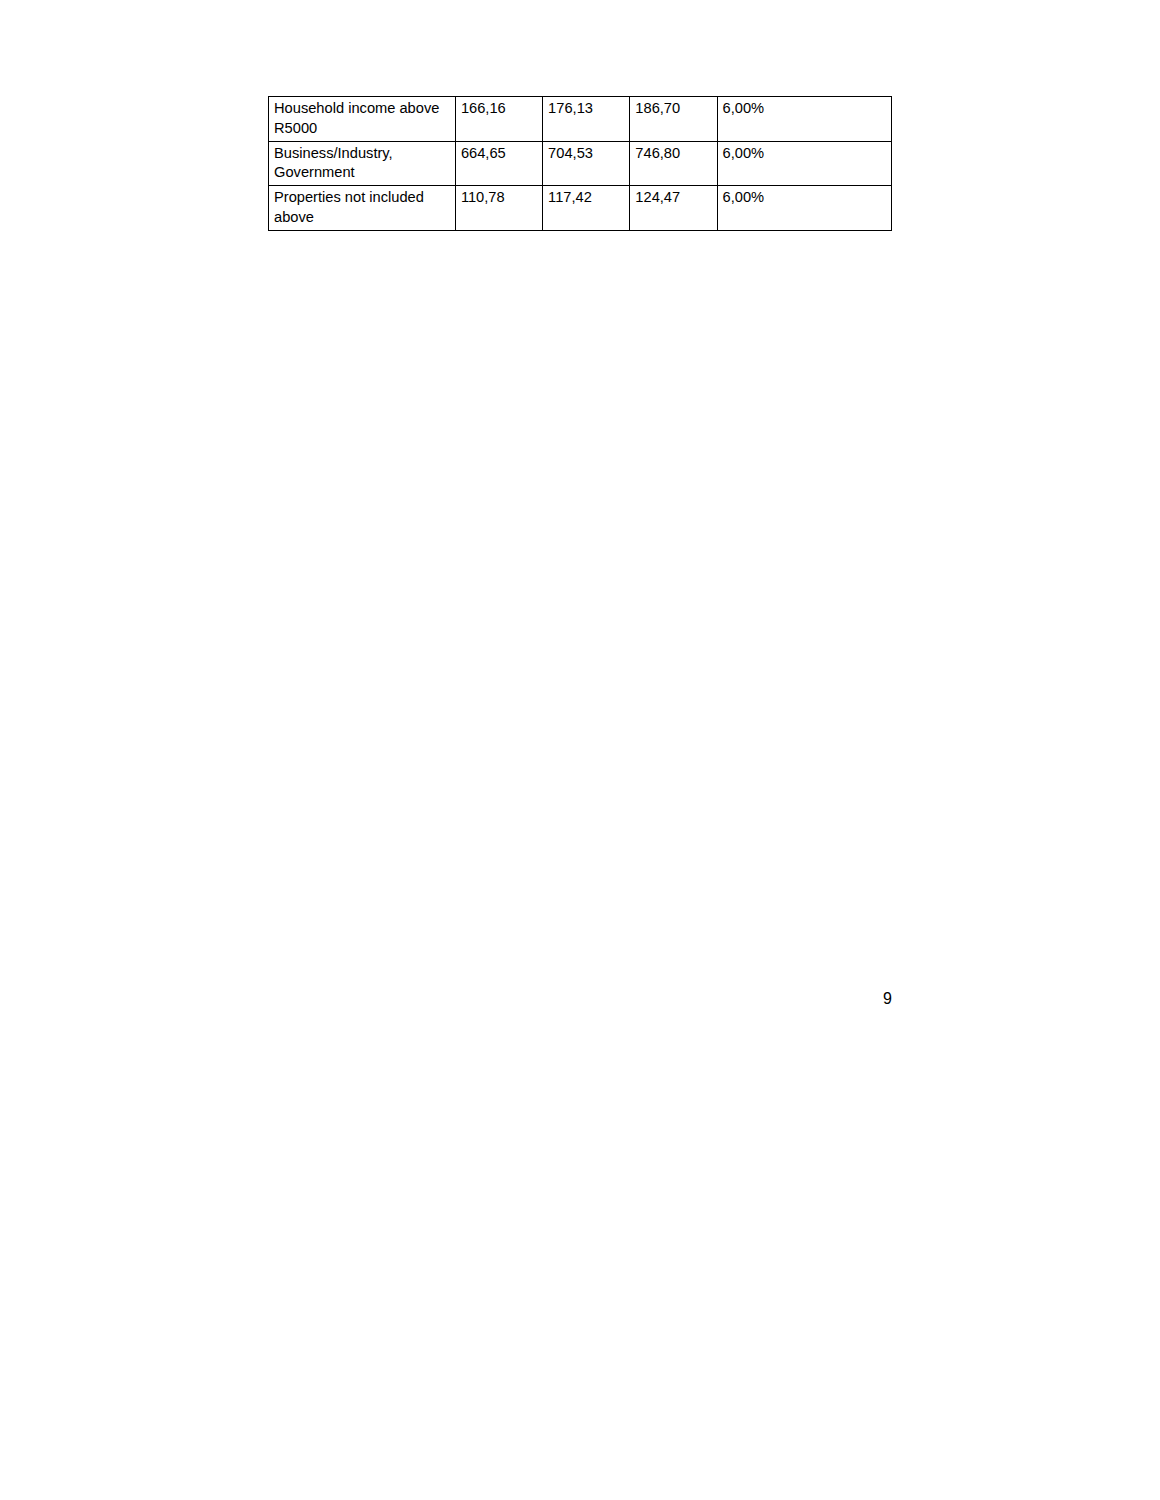| Household income above R5000 | 166,16 | 176,13 | 186,70 | 6,00% |
| Business/Industry, Government | 664,65 | 704,53 | 746,80 | 6,00% |
| Properties not included above | 110,78 | 117,42 | 124,47 | 6,00% |
9